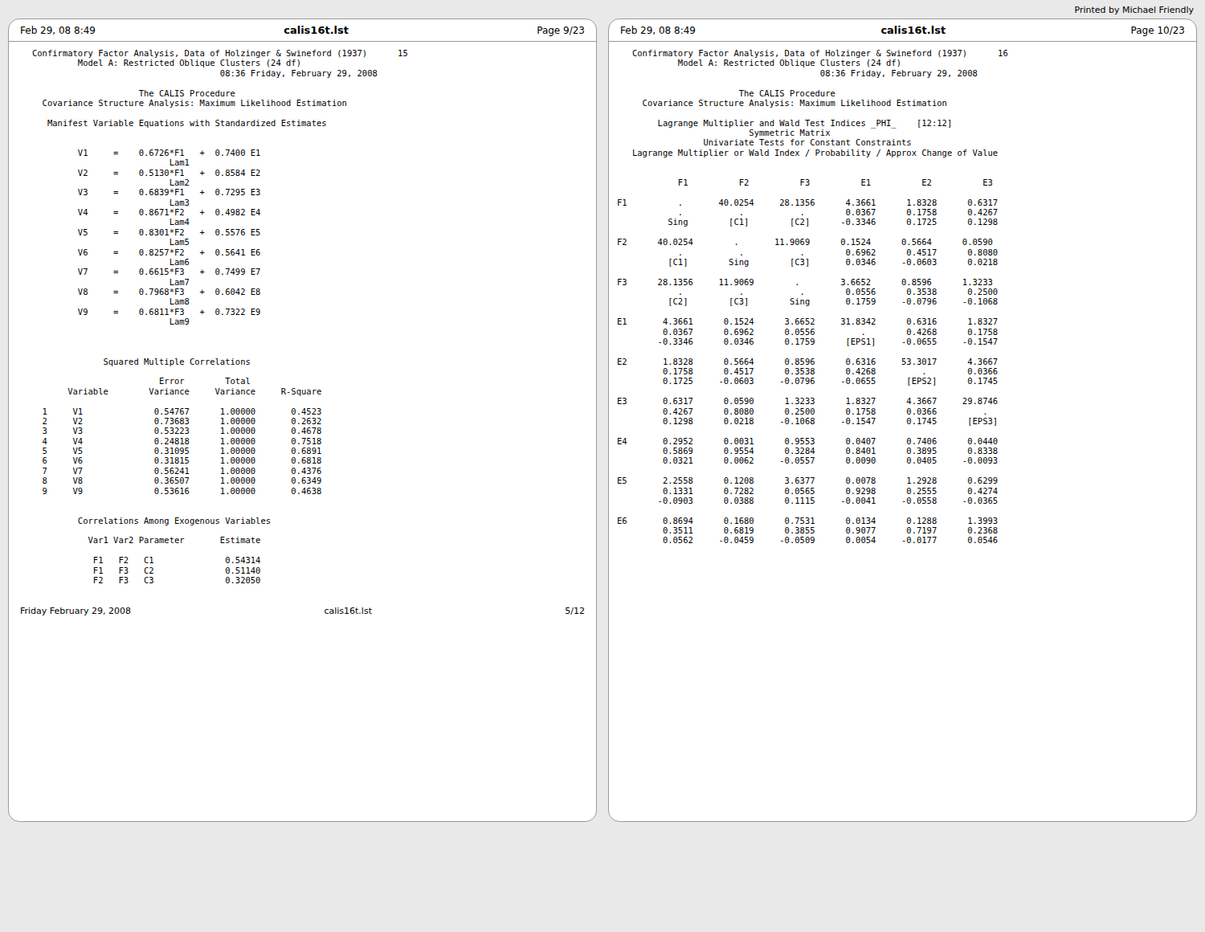Printed by Michael Friendly
Feb 29, 08 8:49
calis16t.lst
Page 9/23
   Confirmatory Factor Analysis, Data of Holzinger & Swineford (1937)      15
            Model A: Restricted Oblique Clusters (24 df)
                                        08:36 Friday, February 29, 2008

                        The CALIS Procedure
     Covariance Structure Analysis: Maximum Likelihood Estimation

      Manifest Variable Equations with Standardized Estimates


            V1     =    0.6726*F1   +  0.7400 E1
                              Lam1
            V2     =    0.5130*F1   +  0.8584 E2
                              Lam2
            V3     =    0.6839*F1   +  0.7295 E3
                              Lam3
            V4     =    0.8671*F2   +  0.4982 E4
                              Lam4
            V5     =    0.8301*F2   +  0.5576 E5
                              Lam5
            V6     =    0.8257*F2   +  0.5641 E6
                              Lam6
            V7     =    0.6615*F3   +  0.7499 E7
                              Lam7
            V8     =    0.7968*F3   +  0.6042 E8
                              Lam8
            V9     =    0.6811*F3   +  0.7322 E9
                              Lam9



                 Squared Multiple Correlations

                            Error        Total
          Variable        Variance     Variance     R-Square

     1     V1              0.54767      1.00000       0.4523
     2     V2              0.73683      1.00000       0.2632
     3     V3              0.53223      1.00000       0.4678
     4     V4              0.24818      1.00000       0.7518
     5     V5              0.31095      1.00000       0.6891
     6     V6              0.31815      1.00000       0.6818
     7     V7              0.56241      1.00000       0.4376
     8     V8              0.36507      1.00000       0.6349
     9     V9              0.53616      1.00000       0.4638


            Correlations Among Exogenous Variables

              Var1 Var2 Parameter       Estimate

               F1   F2   C1              0.54314
               F1   F3   C2              0.51140
               F2   F3   C3              0.32050
Friday February 29, 2008
calis16t.lst
5/12
Feb 29, 08 8:49
calis16t.lst
Page 10/23
   Confirmatory Factor Analysis, Data of Holzinger & Swineford (1937)      16
            Model A: Restricted Oblique Clusters (24 df)
                                        08:36 Friday, February 29, 2008

                        The CALIS Procedure
     Covariance Structure Analysis: Maximum Likelihood Estimation

        Lagrange Multiplier and Wald Test Indices _PHI_    [12:12]
                          Symmetric Matrix
                 Univariate Tests for Constant Constraints
   Lagrange Multiplier or Wald Index / Probability / Approx Change of Value


            F1          F2          F3          E1          E2          E3

F1          .       40.0254     28.1356      4.3661      1.8328      0.6317
            .           .           .        0.0367      0.1758      0.4267
          Sing        [C1]        [C2]      -0.3346      0.1725      0.1298

F2      40.0254        .       11.9069      0.1524      0.5664      0.0590
            .           .           .        0.6962      0.4517      0.8080
          [C1]        Sing        [C3]       0.0346     -0.0603      0.0218

F3      28.1356     11.9069        .        3.6652      0.8596      1.3233
            .           .           .        0.0556      0.3538      0.2500
          [C2]        [C3]        Sing       0.1759     -0.0796     -0.1068

E1       4.3661      0.1524      3.6652     31.8342      0.6316      1.8327
         0.0367      0.6962      0.0556         .        0.4268      0.1758
        -0.3346      0.0346      0.1759      [EPS1]     -0.0655     -0.1547

E2       1.8328      0.5664      0.8596      0.6316     53.3017      4.3667
         0.1758      0.4517      0.3538      0.4268         .        0.0366
         0.1725     -0.0603     -0.0796     -0.0655      [EPS2]      0.1745

E3       0.6317      0.0590      1.3233      1.8327      4.3667     29.8746
         0.4267      0.8080      0.2500      0.1758      0.0366         .
         0.1298      0.0218     -0.1068     -0.1547      0.1745      [EPS3]

E4       0.2952      0.0031      0.9553      0.0407      0.7406      0.0440
         0.5869      0.9554      0.3284      0.8401      0.3895      0.8338
         0.0321      0.0062     -0.0557      0.0090      0.0405     -0.0093

E5       2.2558      0.1208      3.6377      0.0078      1.2928      0.6299
         0.1331      0.7282      0.0565      0.9298      0.2555      0.4274
        -0.0903      0.0388      0.1115     -0.0041     -0.0558     -0.0365

E6       0.8694      0.1680      0.7531      0.0134      0.1288      1.3993
         0.3511      0.6819      0.3855      0.9077      0.7197      0.2368
         0.0562     -0.0459     -0.0509      0.0054     -0.0177      0.0546